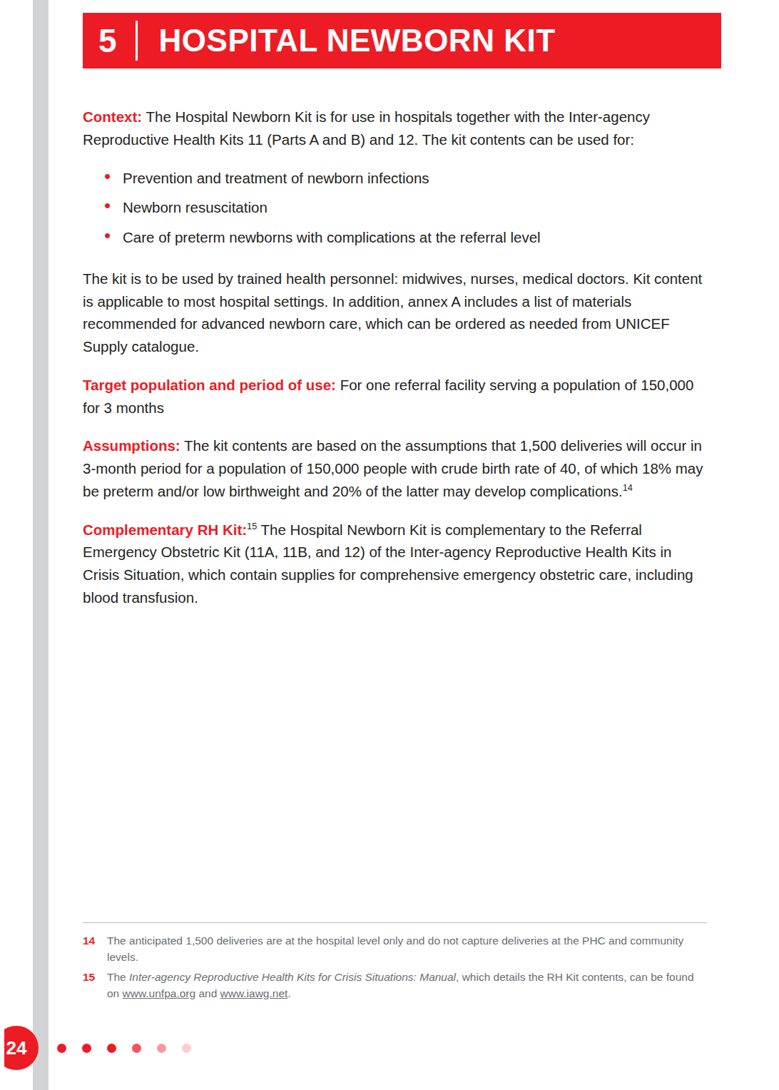5
Hospital Newborn Kit
Context: The Hospital Newborn Kit is for use in hospitals together with the Inter-agency Reproductive Health Kits 11 (Parts A and B) and 12. The kit contents can be used for:
Prevention and treatment of newborn infections
Newborn resuscitation
Care of preterm newborns with complications at the referral level
The kit is to be used by trained health personnel: midwives, nurses, medical doctors. Kit content is applicable to most hospital settings. In addition, annex A includes a list of materials recommended for advanced newborn care, which can be ordered as needed from UNICEF Supply catalogue.
Target population and period of use: For one referral facility serving a population of 150,000 for 3 months
Assumptions: The kit contents are based on the assumptions that 1,500 deliveries will occur in 3-month period for a population of 150,000 people with crude birth rate of 40, of which 18% may be preterm and/or low birthweight and 20% of the latter may develop complications.14
Complementary RH Kit:15 The Hospital Newborn Kit is complementary to the Referral Emergency Obstetric Kit (11A, 11B, and 12) of the Inter-agency Reproductive Health Kits in Crisis Situation, which contain supplies for comprehensive emergency obstetric care, including blood transfusion.
14 The anticipated 1,500 deliveries are at the hospital level only and do not capture deliveries at the PHC and community levels.
15 The Inter-agency Reproductive Health Kits for Crisis Situations: Manual, which details the RH Kit contents, can be found on www.unfpa.org and www.iawg.net.
24